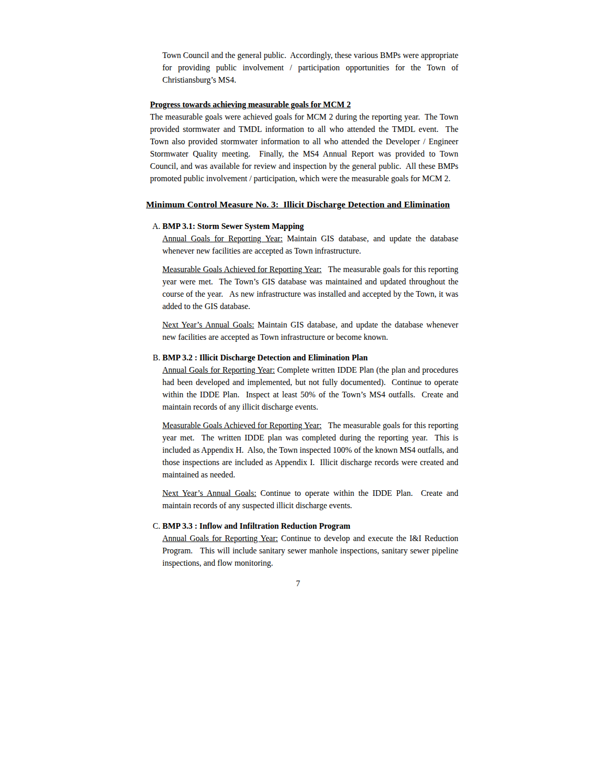Town Council and the general public. Accordingly, these various BMPs were appropriate for providing public involvement / participation opportunities for the Town of Christiansburg’s MS4.
Progress towards achieving measurable goals for MCM 2
The measurable goals were achieved goals for MCM 2 during the reporting year. The Town provided stormwater and TMDL information to all who attended the TMDL event. The Town also provided stormwater information to all who attended the Developer / Engineer Stormwater Quality meeting. Finally, the MS4 Annual Report was provided to Town Council, and was available for review and inspection by the general public. All these BMPs promoted public involvement / participation, which were the measurable goals for MCM 2.
Minimum Control Measure No. 3: Illicit Discharge Detection and Elimination
BMP 3.1: Storm Sewer System Mapping
Annual Goals for Reporting Year: Maintain GIS database, and update the database whenever new facilities are accepted as Town infrastructure.
Measurable Goals Achieved for Reporting Year: The measurable goals for this reporting year were met. The Town’s GIS database was maintained and updated throughout the course of the year. As new infrastructure was installed and accepted by the Town, it was added to the GIS database.
Next Year’s Annual Goals: Maintain GIS database, and update the database whenever new facilities are accepted as Town infrastructure or become known.
BMP 3.2 : Illicit Discharge Detection and Elimination Plan
Annual Goals for Reporting Year: Complete written IDDE Plan (the plan and procedures had been developed and implemented, but not fully documented). Continue to operate within the IDDE Plan. Inspect at least 50% of the Town’s MS4 outfalls. Create and maintain records of any illicit discharge events.
Measurable Goals Achieved for Reporting Year: The measurable goals for this reporting year met. The written IDDE plan was completed during the reporting year. This is included as Appendix H. Also, the Town inspected 100% of the known MS4 outfalls, and those inspections are included as Appendix I. Illicit discharge records were created and maintained as needed.
Next Year’s Annual Goals: Continue to operate within the IDDE Plan. Create and maintain records of any suspected illicit discharge events.
BMP 3.3 : Inflow and Infiltration Reduction Program
Annual Goals for Reporting Year: Continue to develop and execute the I&I Reduction Program. This will include sanitary sewer manhole inspections, sanitary sewer pipeline inspections, and flow monitoring.
7